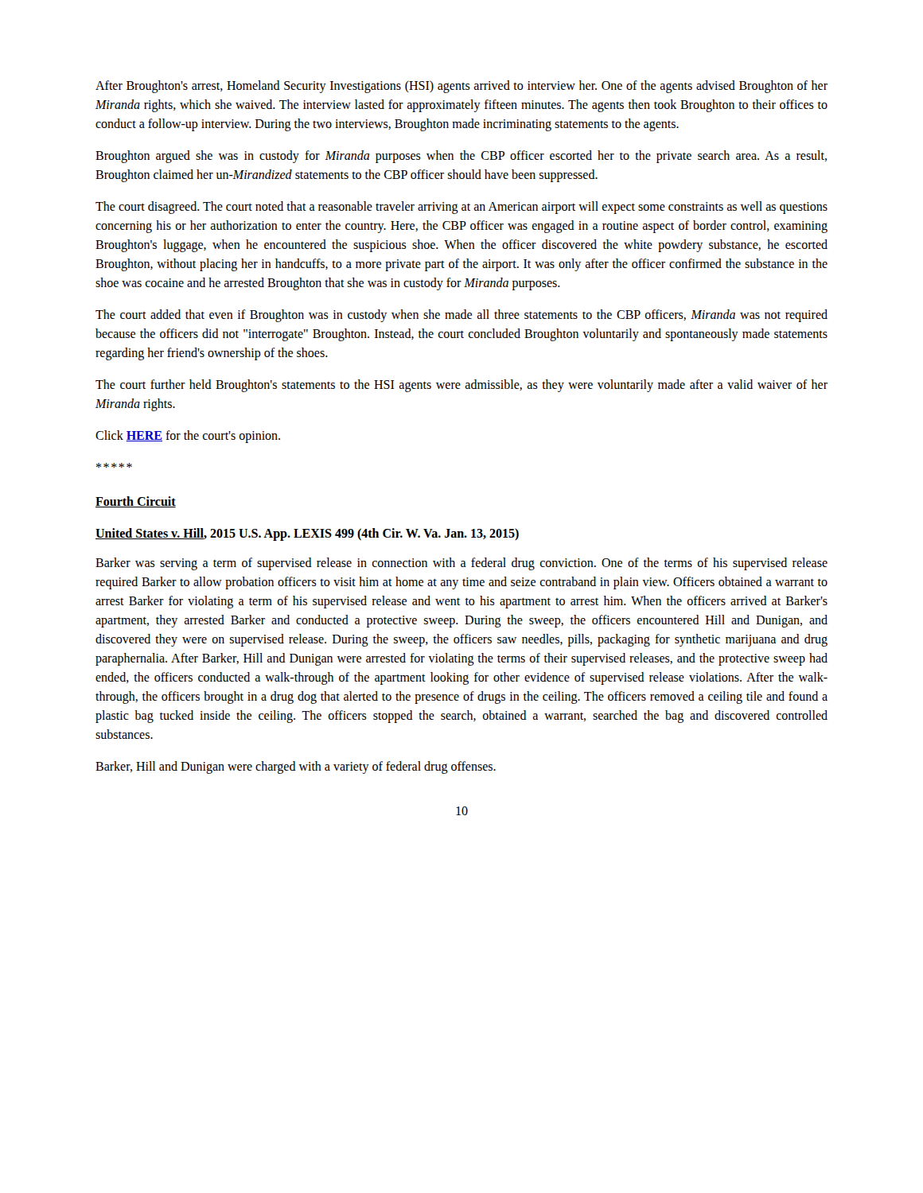After Broughton's arrest, Homeland Security Investigations (HSI) agents arrived to interview her. One of the agents advised Broughton of her Miranda rights, which she waived. The interview lasted for approximately fifteen minutes. The agents then took Broughton to their offices to conduct a follow-up interview. During the two interviews, Broughton made incriminating statements to the agents.
Broughton argued she was in custody for Miranda purposes when the CBP officer escorted her to the private search area. As a result, Broughton claimed her un-Mirandized statements to the CBP officer should have been suppressed.
The court disagreed. The court noted that a reasonable traveler arriving at an American airport will expect some constraints as well as questions concerning his or her authorization to enter the country. Here, the CBP officer was engaged in a routine aspect of border control, examining Broughton's luggage, when he encountered the suspicious shoe. When the officer discovered the white powdery substance, he escorted Broughton, without placing her in handcuffs, to a more private part of the airport. It was only after the officer confirmed the substance in the shoe was cocaine and he arrested Broughton that she was in custody for Miranda purposes.
The court added that even if Broughton was in custody when she made all three statements to the CBP officers, Miranda was not required because the officers did not "interrogate" Broughton. Instead, the court concluded Broughton voluntarily and spontaneously made statements regarding her friend's ownership of the shoes.
The court further held Broughton's statements to the HSI agents were admissible, as they were voluntarily made after a valid waiver of her Miranda rights.
Click HERE for the court's opinion.
*****
Fourth Circuit
United States v. Hill, 2015 U.S. App. LEXIS 499 (4th Cir. W. Va. Jan. 13, 2015)
Barker was serving a term of supervised release in connection with a federal drug conviction. One of the terms of his supervised release required Barker to allow probation officers to visit him at home at any time and seize contraband in plain view. Officers obtained a warrant to arrest Barker for violating a term of his supervised release and went to his apartment to arrest him. When the officers arrived at Barker's apartment, they arrested Barker and conducted a protective sweep. During the sweep, the officers encountered Hill and Dunigan, and discovered they were on supervised release. During the sweep, the officers saw needles, pills, packaging for synthetic marijuana and drug paraphernalia. After Barker, Hill and Dunigan were arrested for violating the terms of their supervised releases, and the protective sweep had ended, the officers conducted a walk-through of the apartment looking for other evidence of supervised release violations. After the walk-through, the officers brought in a drug dog that alerted to the presence of drugs in the ceiling. The officers removed a ceiling tile and found a plastic bag tucked inside the ceiling. The officers stopped the search, obtained a warrant, searched the bag and discovered controlled substances.
Barker, Hill and Dunigan were charged with a variety of federal drug offenses.
10